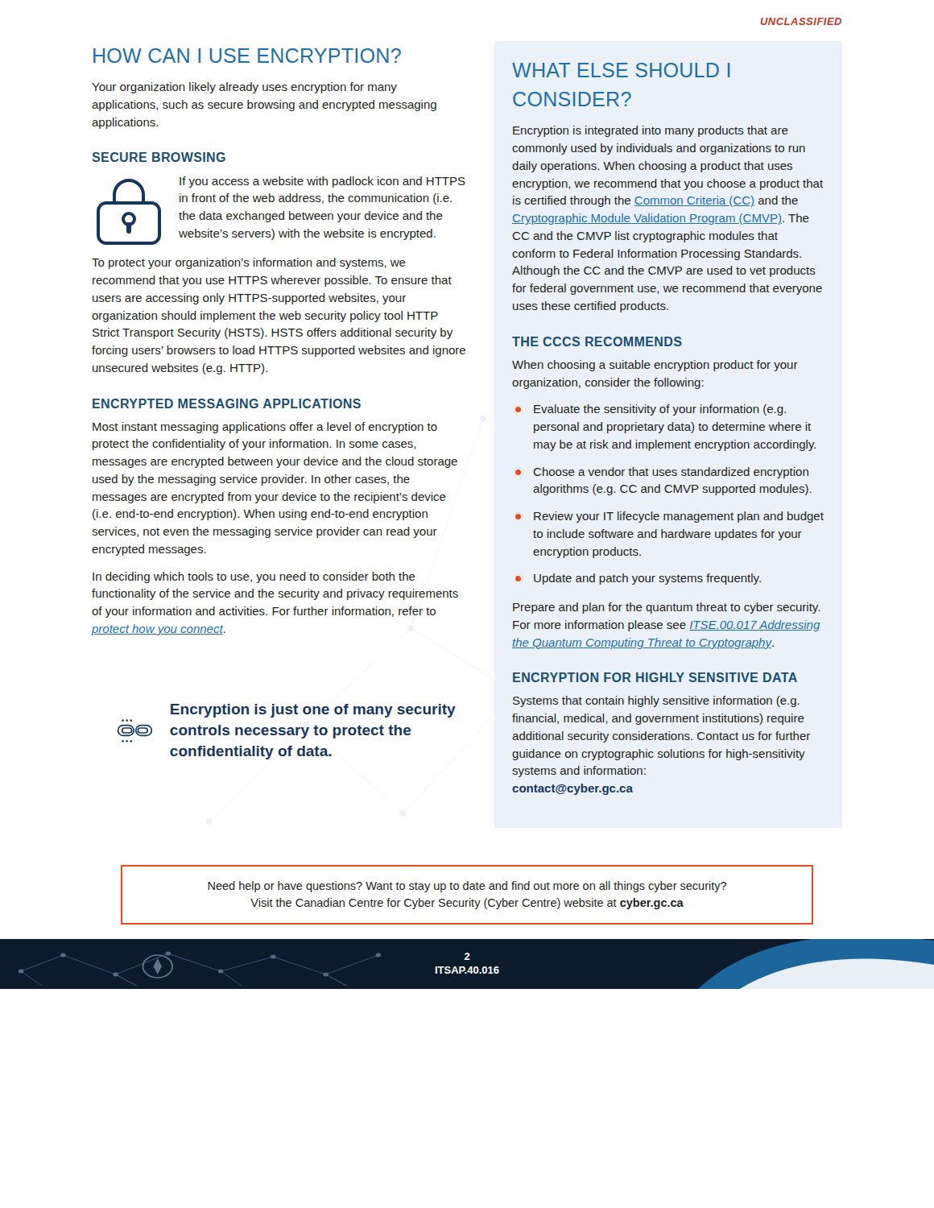UNCLASSIFIED
How can I use encryption?
Your organization likely already uses encryption for many applications, such as secure browsing and encrypted messaging applications.
Secure browsing
If you access a website with padlock icon and HTTPS in front of the web address, the communication (i.e. the data exchanged between your device and the website’s servers) with the website is encrypted.
To protect your organization’s information and systems, we recommend that you use HTTPS wherever possible. To ensure that users are accessing only HTTPS-supported websites, your organization should implement the web security policy tool HTTP Strict Transport Security (HSTS). HSTS offers additional security by forcing users’ browsers to load HTTPS supported websites and ignore unsecured websites (e.g. HTTP).
Encrypted messaging applications
Most instant messaging applications offer a level of encryption to protect the confidentiality of your information. In some cases, messages are encrypted between your device and the cloud storage used by the messaging service provider. In other cases, the messages are encrypted from your device to the recipient’s device (i.e. end-to-end encryption). When using end-to-end encryption services, not even the messaging service provider can read your encrypted messages.
In deciding which tools to use, you need to consider both the functionality of the service and the security and privacy requirements of your information and activities. For further information, refer to protect how you connect.
Encryption is just one of many security controls necessary to protect the confidentiality of data.
What else should I consider?
Encryption is integrated into many products that are commonly used by individuals and organizations to run daily operations. When choosing a product that uses encryption, we recommend that you choose a product that is certified through the Common Criteria (CC) and the Cryptographic Module Validation Program (CMVP). The CC and the CMVP list cryptographic modules that conform to Federal Information Processing Standards. Although the CC and the CMVP are used to vet products for federal government use, we recommend that everyone uses these certified products.
The CCCS recommends
When choosing a suitable encryption product for your organization, consider the following:
Evaluate the sensitivity of your information (e.g. personal and proprietary data) to determine where it may be at risk and implement encryption accordingly.
Choose a vendor that uses standardized encryption algorithms (e.g. CC and CMVP supported modules).
Review your IT lifecycle management plan and budget to include software and hardware updates for your encryption products.
Update and patch your systems frequently.
Prepare and plan for the quantum threat to cyber security. For more information please see ITSE.00.017 Addressing the Quantum Computing Threat to Cryptography.
Encryption for highly sensitive data
Systems that contain highly sensitive information (e.g. financial, medical, and government institutions) require additional security considerations. Contact us for further guidance on cryptographic solutions for high-sensitivity systems and information:
contact@cyber.gc.ca
Need help or have questions? Want to stay up to date and find out more on all things cyber security?
Visit the Canadian Centre for Cyber Security (Cyber Centre) website at cyber.gc.ca
2
ITSAP.40.016